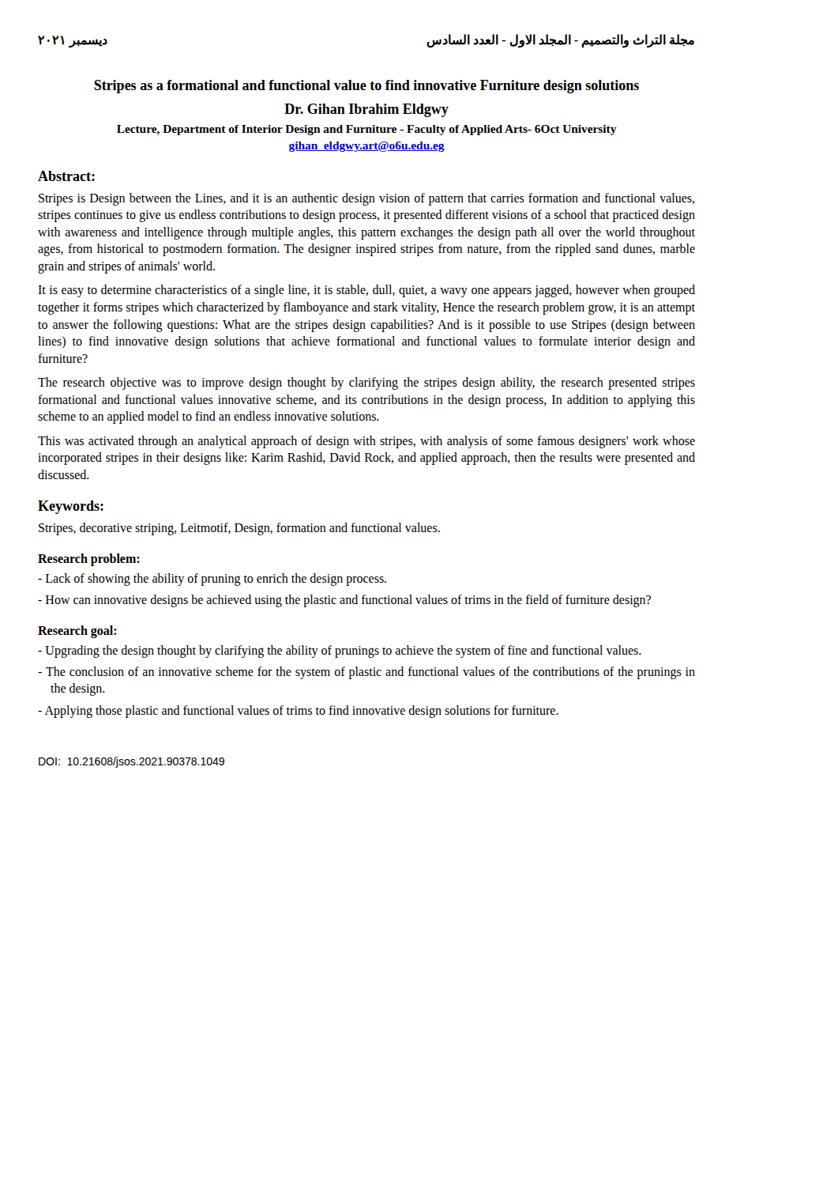ديسمبر ٢٠٢١ مجلة التراث والتصميم - المجلد الاول - العدد السادس
Stripes as a formational and functional value to find innovative Furniture design solutions
Dr. Gihan Ibrahim Eldgwy
Lecture, Department of Interior Design and Furniture - Faculty of Applied Arts- 6Oct University
gihan_eldgwy.art@o6u.edu.eg
Abstract:
Stripes is Design between the Lines, and it is an authentic design vision of pattern that carries formation and functional values, stripes continues to give us endless contributions to design process, it presented different visions of a school that practiced design with awareness and intelligence through multiple angles, this pattern exchanges the design path all over the world throughout ages, from historical to postmodern formation. The designer inspired stripes from nature, from the rippled sand dunes, marble grain and stripes of animals' world.
It is easy to determine characteristics of a single line, it is stable, dull, quiet, a wavy one appears jagged, however when grouped together it forms stripes which characterized by flamboyance and stark vitality, Hence the research problem grow, it is an attempt to answer the following questions: What are the stripes design capabilities? And is it possible to use Stripes (design between lines) to find innovative design solutions that achieve formational and functional values to formulate interior design and furniture?
The research objective was to improve design thought by clarifying the stripes design ability, the research presented stripes formational and functional values innovative scheme, and its contributions in the design process, In addition to applying this scheme to an applied model to find an endless innovative solutions.
This was activated through an analytical approach of design with stripes, with analysis of some famous designers' work whose incorporated stripes in their designs like: Karim Rashid, David Rock, and applied approach, then the results were presented and discussed.
Keywords:
Stripes, decorative striping, Leitmotif, Design, formation and functional values.
Research problem:
- Lack of showing the ability of pruning to enrich the design process.
- How can innovative designs be achieved using the plastic and functional values of trims in the field of furniture design?
Research goal:
- Upgrading the design thought by clarifying the ability of prunings to achieve the system of fine and functional values.
- The conclusion of an innovative scheme for the system of plastic and functional values of the contributions of the prunings in the design.
- Applying those plastic and functional values of trims to find innovative design solutions for furniture.
DOI: 10.21608/jsos.2021.90378.1049